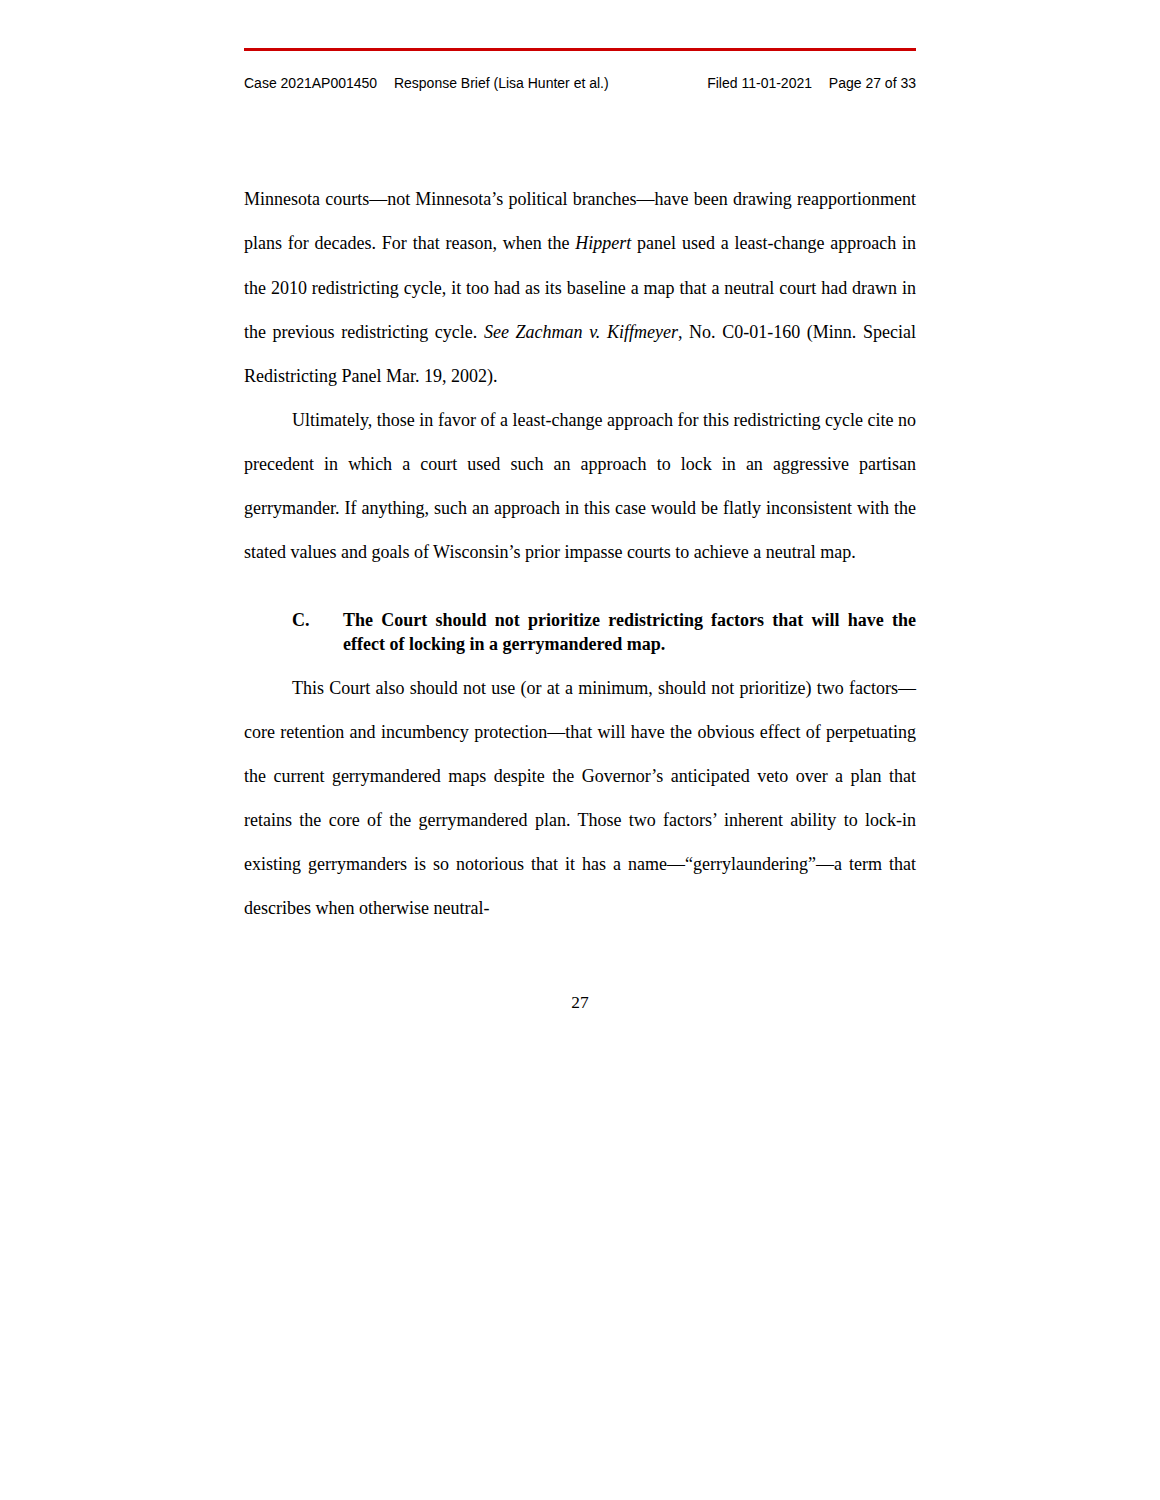Case 2021AP001450 Response Brief (Lisa Hunter et al.) Filed 11-01-2021 Page 27 of 33
Minnesota courts—not Minnesota’s political branches—have been drawing reapportionment plans for decades. For that reason, when the Hippert panel used a least-change approach in the 2010 redistricting cycle, it too had as its baseline a map that a neutral court had drawn in the previous redistricting cycle. See Zachman v. Kiffmeyer, No. C0-01-160 (Minn. Special Redistricting Panel Mar. 19, 2002).
Ultimately, those in favor of a least-change approach for this redistricting cycle cite no precedent in which a court used such an approach to lock in an aggressive partisan gerrymander. If anything, such an approach in this case would be flatly inconsistent with the stated values and goals of Wisconsin’s prior impasse courts to achieve a neutral map.
C. The Court should not prioritize redistricting factors that will have the effect of locking in a gerrymandered map.
This Court also should not use (or at a minimum, should not prioritize) two factors—core retention and incumbency protection—that will have the obvious effect of perpetuating the current gerrymandered maps despite the Governor’s anticipated veto over a plan that retains the core of the gerrymandered plan. Those two factors’ inherent ability to lock-in existing gerrymanders is so notorious that it has a name—“gerrylaundering”—a term that describes when otherwise neutral-
27